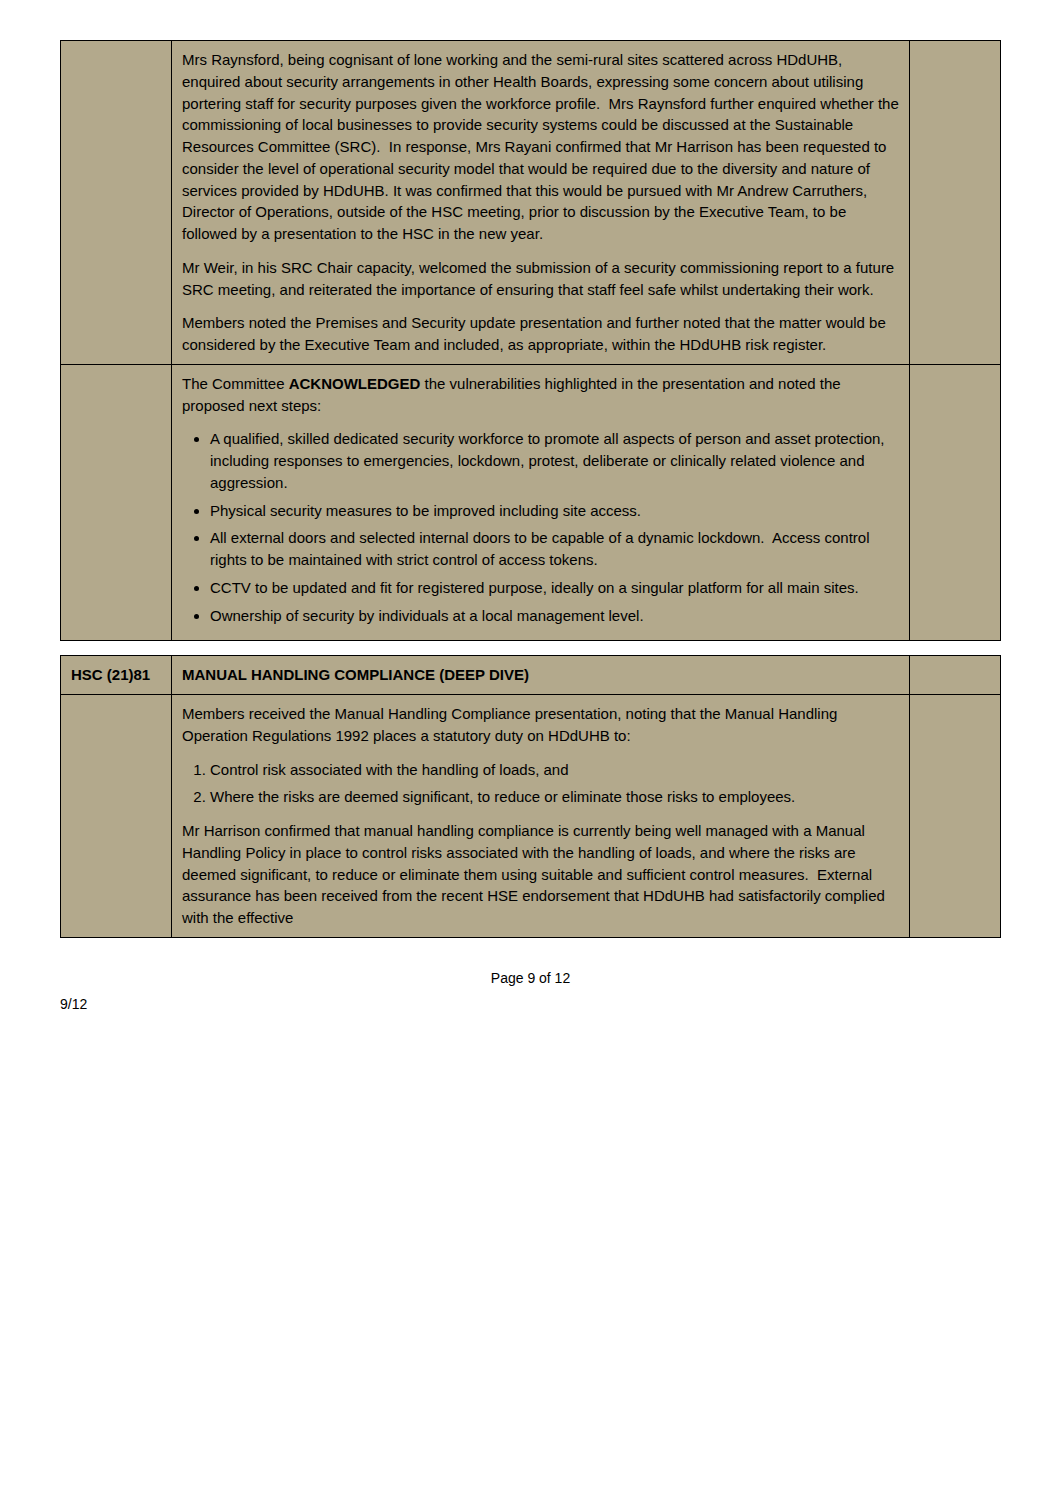| | Mrs Raynsford, being cognisant of lone working and the semi-rural sites scattered across HDdUHB, enquired about security arrangements in other Health Boards, expressing some concern about utilising portering staff for security purposes given the workforce profile. Mrs Raynsford further enquired whether the commissioning of local businesses to provide security systems could be discussed at the Sustainable Resources Committee (SRC). In response, Mrs Rayani confirmed that Mr Harrison has been requested to consider the level of operational security model that would be required due to the diversity and nature of services provided by HDdUHB. It was confirmed that this would be pursued with Mr Andrew Carruthers, Director of Operations, outside of the HSC meeting, prior to discussion by the Executive Team, to be followed by a presentation to the HSC in the new year. Mr Weir, in his SRC Chair capacity, welcomed the submission of a security commissioning report to a future SRC meeting, and reiterated the importance of ensuring that staff feel safe whilst undertaking their work. Members noted the Premises and Security update presentation and further noted that the matter would be considered by the Executive Team and included, as appropriate, within the HDdUHB risk register. | |
| | The Committee ACKNOWLEDGED the vulnerabilities highlighted in the presentation and noted the proposed next steps: A qualified, skilled dedicated security workforce to promote all aspects of person and asset protection, including responses to emergencies, lockdown, protest, deliberate or clinically related violence and aggression. Physical security measures to be improved including site access. All external doors and selected internal doors to be capable of a dynamic lockdown. Access control rights to be maintained with strict control of access tokens. CCTV to be updated and fit for registered purpose, ideally on a singular platform for all main sites. Ownership of security by individuals at a local management level. | |
| HSC (21)81 | MANUAL HANDLING COMPLIANCE (DEEP DIVE) | |
| | Members received the Manual Handling Compliance presentation, noting that the Manual Handling Operation Regulations 1992 places a statutory duty on HDdUHB to: Control risk associated with the handling of loads, and Where the risks are deemed significant, to reduce or eliminate those risks to employees. Mr Harrison confirmed that manual handling compliance is currently being well managed with a Manual Handling Policy in place to control risks associated with the handling of loads, and where the risks are deemed significant, to reduce or eliminate them using suitable and sufficient control measures. External assurance has been received from the recent HSE endorsement that HDdUHB had satisfactorily complied with the effective | |
Page 9 of 12
9/12